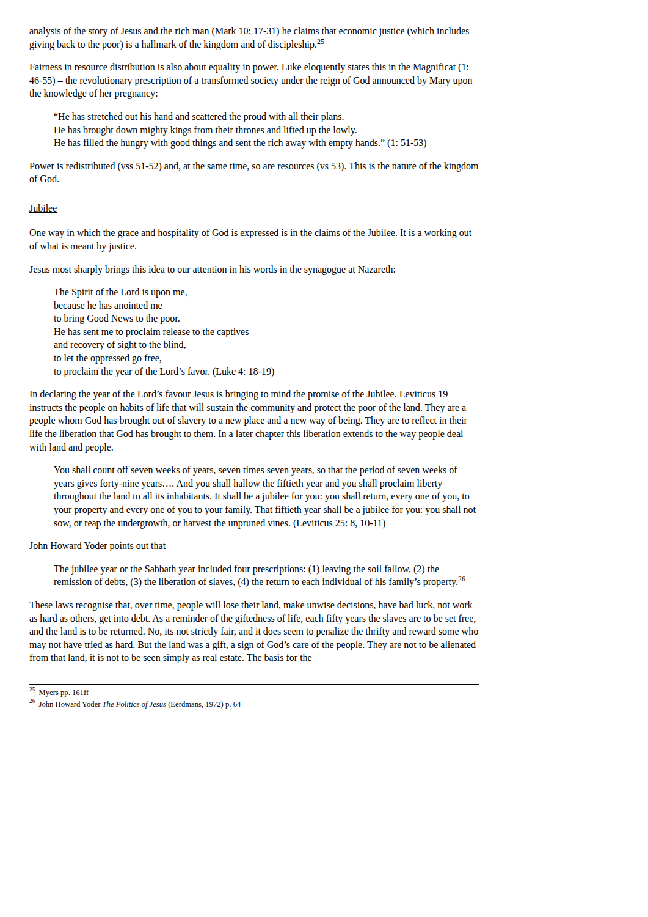analysis of the story of Jesus and the rich man (Mark 10: 17-31) he claims that economic justice (which includes giving back to the poor) is a hallmark of the kingdom and of discipleship.25
Fairness in resource distribution is also about equality in power. Luke eloquently states this in the Magnificat (1: 46-55) – the revolutionary prescription of a transformed society under the reign of God announced by Mary upon the knowledge of her pregnancy:
“He has stretched out his hand and scattered the proud with all their plans.
He has brought down mighty kings from their thrones and lifted up the lowly.
He has filled the hungry with good things and sent the rich away with empty hands.” (1: 51-53)
Power is redistributed (vss 51-52) and, at the same time, so are resources (vs 53). This is the nature of the kingdom of God.
Jubilee
One way in which the grace and hospitality of God is expressed is in the claims of the Jubilee. It is a working out of what is meant by justice.
Jesus most sharply brings this idea to our attention in his words in the synagogue at Nazareth:
The Spirit of the Lord is upon me,
because he has anointed me
to bring Good News to the poor.
He has sent me to proclaim release to the captives
and recovery of sight to the blind,
to let the oppressed go free,
to proclaim the year of the Lord’s favor. (Luke 4: 18-19)
In declaring the year of the Lord’s favour Jesus is bringing to mind the promise of the Jubilee. Leviticus 19 instructs the people on habits of life that will sustain the community and protect the poor of the land. They are a people whom God has brought out of slavery to a new place and a new way of being. They are to reflect in their life the liberation that God has brought to them. In a later chapter this liberation extends to the way people deal with land and people.
You shall count off seven weeks of years, seven times seven years, so that the period of seven weeks of years gives forty-nine years…. And you shall hallow the fiftieth year and you shall proclaim liberty throughout the land to all its inhabitants. It shall be a jubilee for you: you shall return, every one of you, to your property and every one of you to your family. That fiftieth year shall be a jubilee for you: you shall not sow, or reap the undergrowth, or harvest the unpruned vines. (Leviticus 25: 8, 10-11)
John Howard Yoder points out that
The jubilee year or the Sabbath year included four prescriptions: (1) leaving the soil fallow, (2) the remission of debts, (3) the liberation of slaves, (4) the return to each individual of his family’s property.26
These laws recognise that, over time, people will lose their land, make unwise decisions, have bad luck, not work as hard as others, get into debt. As a reminder of the giftedness of life, each fifty years the slaves are to be set free, and the land is to be returned. No, its not strictly fair, and it does seem to penalize the thrifty and reward some who may not have tried as hard. But the land was a gift, a sign of God’s care of the people. They are not to be alienated from that land, it is not to be seen simply as real estate. The basis for the
25 Myers pp. 161ff
26 John Howard Yoder The Politics of Jesus (Eerdmans, 1972) p. 64